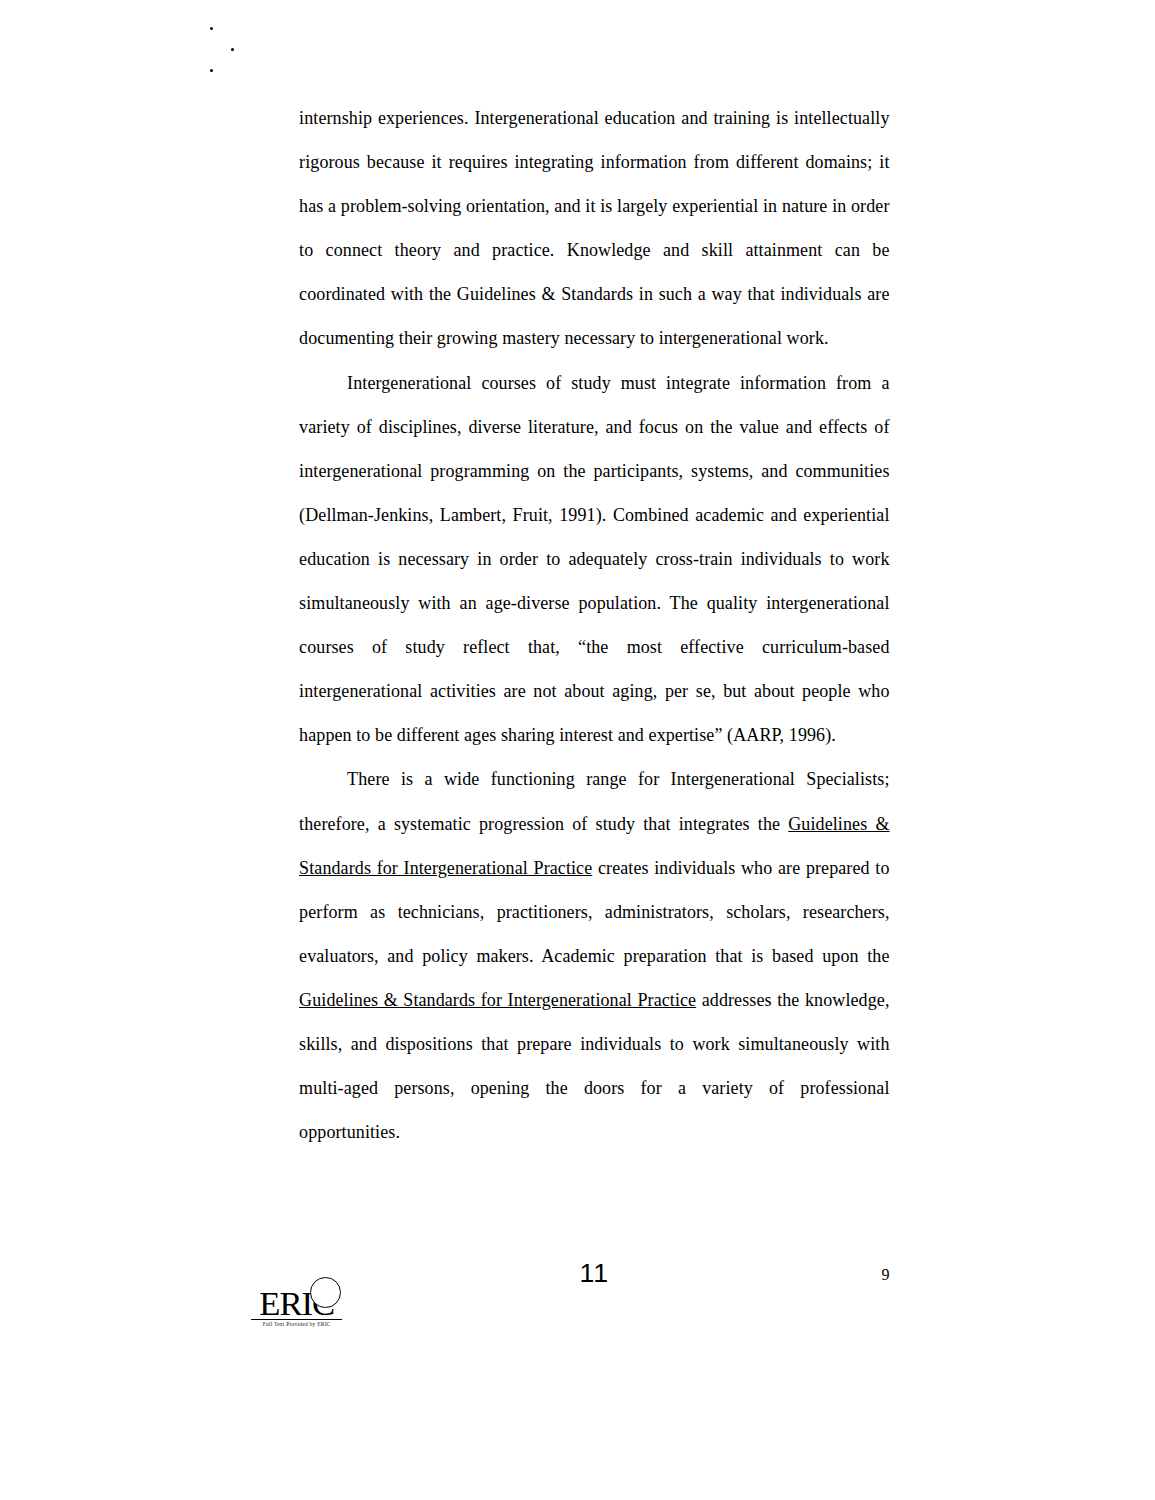internship experiences. Intergenerational education and training is intellectually rigorous because it requires integrating information from different domains; it has a problem-solving orientation, and it is largely experiential in nature in order to connect theory and practice. Knowledge and skill attainment can be coordinated with the Guidelines & Standards in such a way that individuals are documenting their growing mastery necessary to intergenerational work.
Intergenerational courses of study must integrate information from a variety of disciplines, diverse literature, and focus on the value and effects of intergenerational programming on the participants, systems, and communities (Dellman-Jenkins, Lambert, Fruit, 1991). Combined academic and experiential education is necessary in order to adequately cross-train individuals to work simultaneously with an age-diverse population. The quality intergenerational courses of study reflect that, “the most effective curriculum-based intergenerational activities are not about aging, per se, but about people who happen to be different ages sharing interest and expertise” (AARP, 1996).
There is a wide functioning range for Intergenerational Specialists; therefore, a systematic progression of study that integrates the Guidelines & Standards for Intergenerational Practice creates individuals who are prepared to perform as technicians, practitioners, administrators, scholars, researchers, evaluators, and policy makers. Academic preparation that is based upon the Guidelines & Standards for Intergenerational Practice addresses the knowledge, skills, and dispositions that prepare individuals to work simultaneously with multi-aged persons, opening the doors for a variety of professional opportunities.
ERIC
Full Text Provided by ERIC
11
9